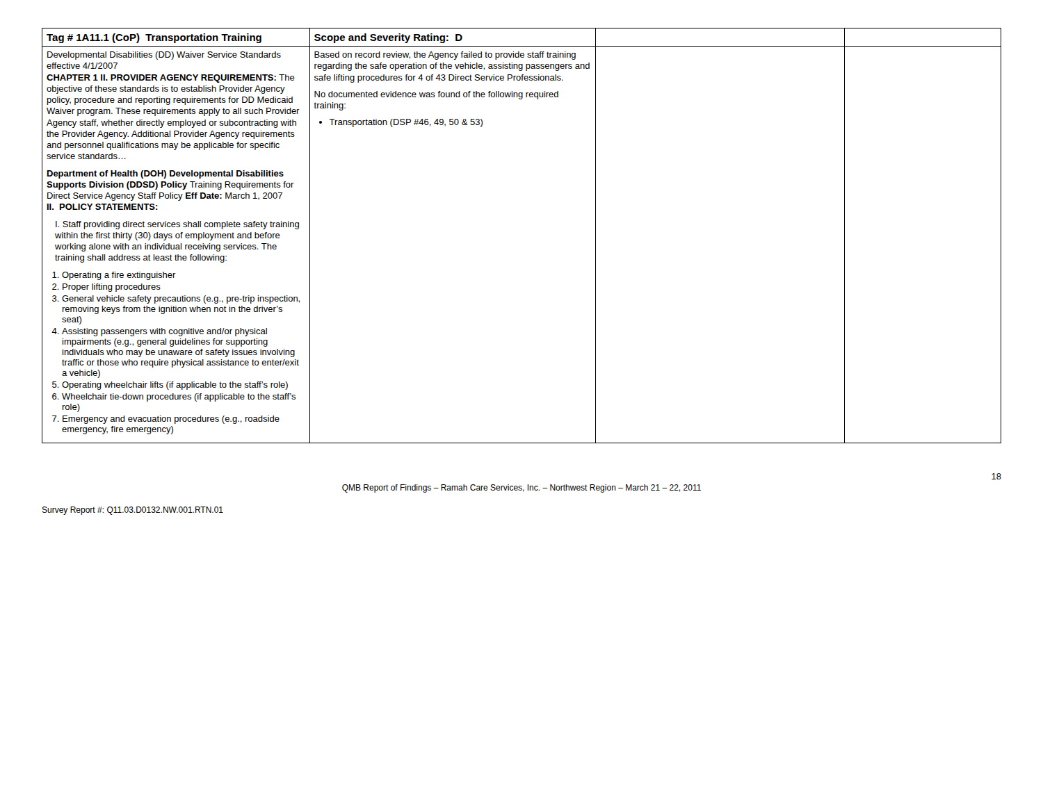| Tag # 1A11.1 (CoP) Transportation Training | Scope and Severity Rating: D | | |
| --- | --- | --- | --- |
| Developmental Disabilities (DD) Waiver Service Standards effective 4/1/2007 CHAPTER 1 II. PROVIDER AGENCY REQUIREMENTS: The objective of these standards is to establish Provider Agency policy, procedure and reporting requirements for DD Medicaid Waiver program. These requirements apply to all such Provider Agency staff, whether directly employed or subcontracting with the Provider Agency. Additional Provider Agency requirements and personnel qualifications may be applicable for specific service standards… Department of Health (DOH) Developmental Disabilities Supports Division (DDSD) Policy Training Requirements for Direct Service Agency Staff Policy Eff Date: March 1, 2007 II. POLICY STATEMENTS: I. Staff providing direct services shall complete safety training within the first thirty (30) days of employment and before working alone with an individual receiving services. The training shall address at least the following: Operating a fire extinguisher Proper lifting procedures General vehicle safety precautions (e.g., pre-trip inspection, removing keys from the ignition when not in the driver’s seat) Assisting passengers with cognitive and/or physical impairments (e.g., general guidelines for supporting individuals who may be unaware of safety issues involving traffic or those who require physical assistance to enter/exit a vehicle) Operating wheelchair lifts (if applicable to the staff’s role) Wheelchair tie-down procedures (if applicable to the staff’s role) Emergency and evacuation procedures (e.g., roadside emergency, fire emergency) | Based on record review, the Agency failed to provide staff training regarding the safe operation of the vehicle, assisting passengers and safe lifting procedures for 4 of 43 Direct Service Professionals. No documented evidence was found of the following required training: Transportation (DSP #46, 49, 50 & 53) | | |
18
QMB Report of Findings – Ramah Care Services, Inc. – Northwest Region – March 21 – 22, 2011
Survey Report #: Q11.03.D0132.NW.001.RTN.01